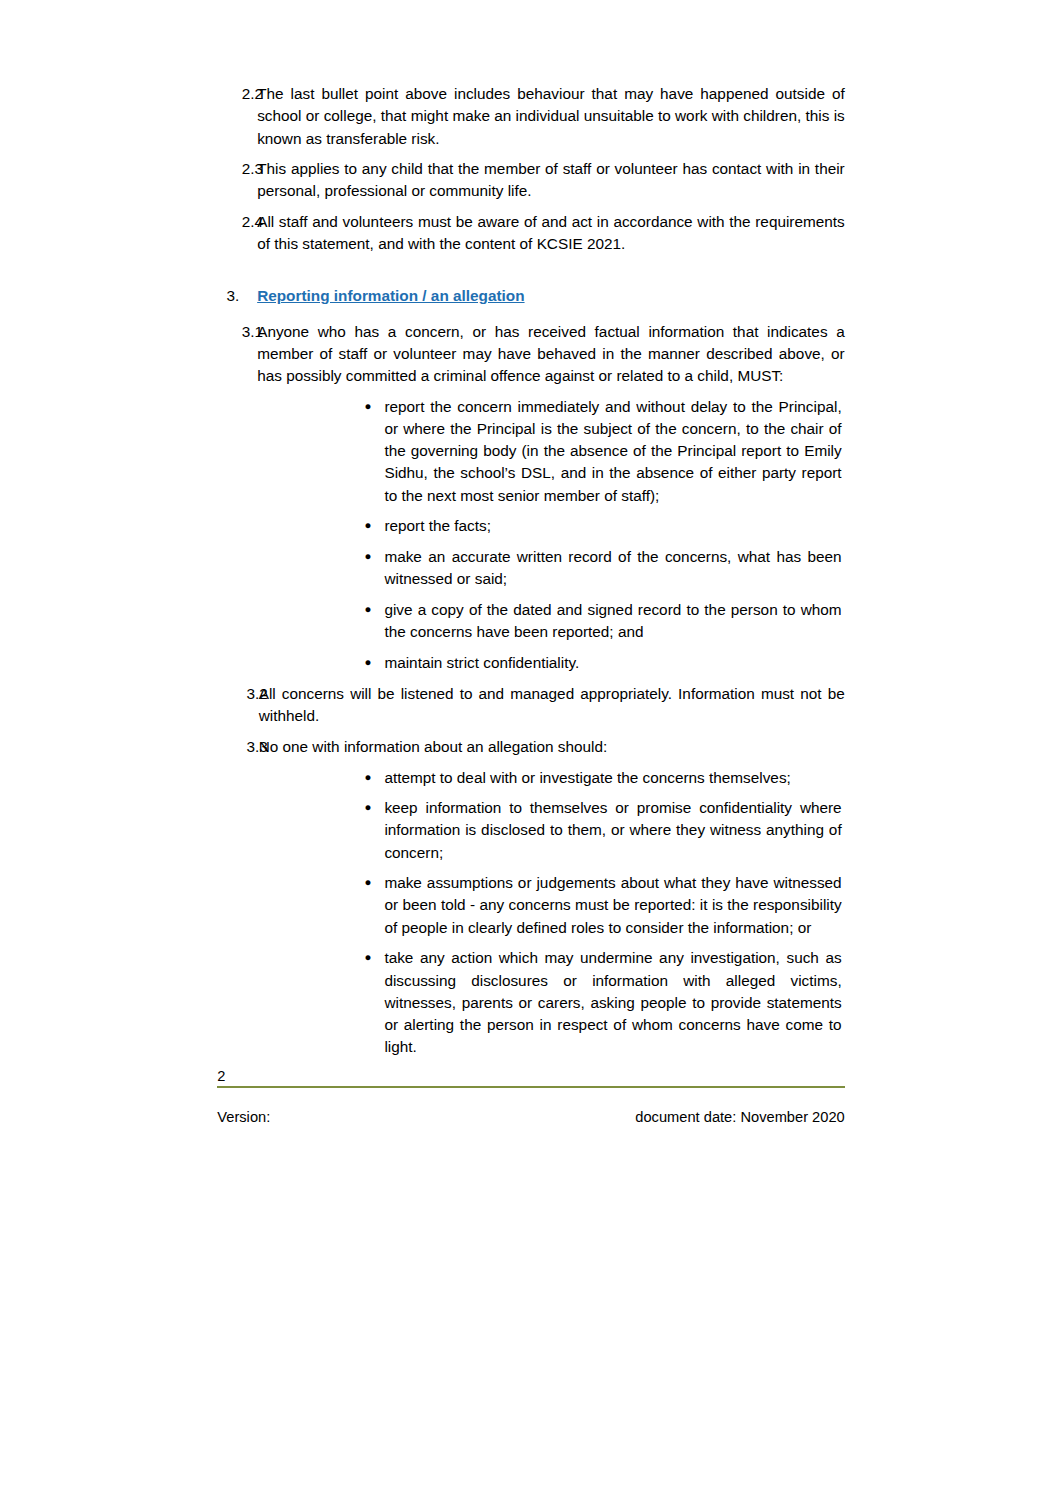2.2
The last bullet point above includes behaviour that may have happened outside of school or college, that might make an individual unsuitable to work with children, this is known as transferable risk.
2.3
This applies to any child that the member of staff or volunteer has contact with in their personal, professional or community life.
2.4
All staff and volunteers must be aware of and act in accordance with the requirements of this statement, and with the content of KCSIE 2021.
3.
Reporting information / an allegation
3.1
Anyone who has a concern, or has received factual information that indicates a member of staff or volunteer may have behaved in the manner described above, or has possibly committed a criminal offence against or related to a child, MUST:
report the concern immediately and without delay to the Principal, or where the Principal is the subject of the concern, to the chair of the governing body (in the absence of the Principal report to Emily Sidhu, the school’s DSL, and in the absence of either party report to the next most senior member of staff);
report the facts;
make an accurate written record of the concerns, what has been witnessed or said;
give a copy of the dated and signed record to the person to whom the concerns have been reported; and
maintain strict confidentiality.
3.2
All concerns will be listened to and managed appropriately. Information must not be withheld.
3.3
No one with information about an allegation should:
attempt to deal with or investigate the concerns themselves;
keep information to themselves or promise confidentiality where information is disclosed to them, or where they witness anything of concern;
make assumptions or judgements about what they have witnessed or been told - any concerns must be reported: it is the responsibility of people in clearly defined roles to consider the information; or
take any action which may undermine any investigation, such as discussing disclosures or information with alleged victims, witnesses, parents or carers, asking people to provide statements or alerting the person in respect of whom concerns have come to light.
2
Version:
document date: November 2020